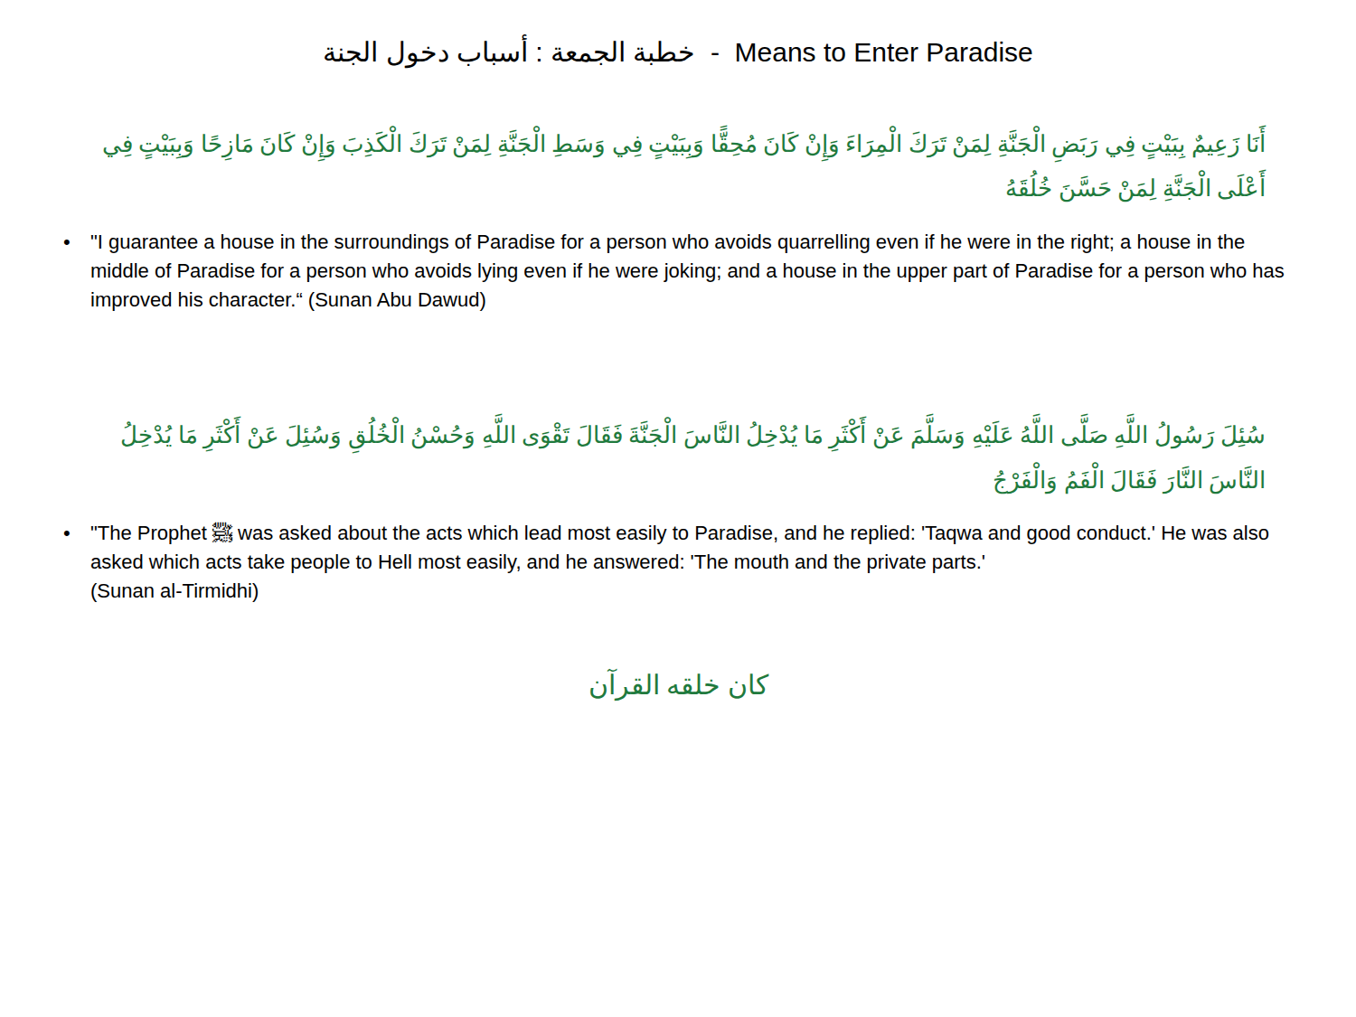خطبة الجمعة : أسباب دخول الجنة - Means to Enter Paradise
أَنَا زَعِيمٌ بِبَيْتٍ فِي رَبَضِ الْجَنَّةِ لِمَنْ تَرَكَ الْمِرَاءَ وَإِنْ كَانَ مُحِقًّا وَبِبَيْتٍ فِي وَسَطِ الْجَنَّةِ لِمَنْ تَرَكَ الْكَذِبَ وَإِنْ كَانَ مَازِحًا وَبِبَيْتٍ فِي أَعْلَى الْجَنَّةِ لِمَنْ حَسَّنَ خُلُقَهُ
"I guarantee a house in the surroundings of Paradise for a person who avoids quarrelling even if he were in the right; a house in the middle of Paradise for a person who avoids lying even if he were joking; and a house in the upper part of Paradise for a person who has improved his character.“ (Sunan Abu Dawud)
سُئِلَ رَسُولُ اللَّهِ صَلَّى اللَّهُ عَلَيْهِ وَسَلَّمَ عَنْ أَكْثَرِ مَا يُدْخِلُ النَّاسَ الْجَنَّةَ فَقَالَ تَقْوَى اللَّهِ وَحُسْنُ الْخُلُقِ وَسُئِلَ عَنْ أَكْثَرِ مَا يُدْخِلُ النَّاسَ النَّارَ فَقَالَ الْفَمُ وَالْفَرْجُ
"The Prophet ﷺ was asked about the acts which lead most easily to Paradise, and he replied: 'Taqwa and good conduct.' He was also asked which acts take people to Hell most easily, and he answered: 'The mouth and the private parts.'
(Sunan al-Tirmidhi)
كان خلقه القرآن